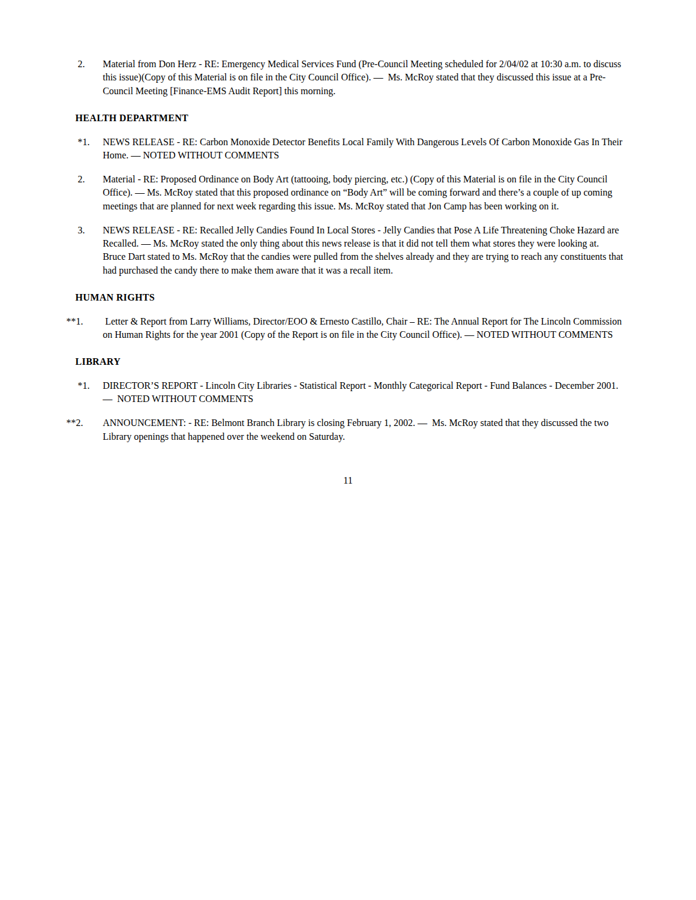2.
Material from Don Herz - RE: Emergency Medical Services Fund (Pre-Council Meeting scheduled for 2/04/02 at 10:30 a.m. to discuss this issue)(Copy of this Material is on file in the City Council Office). — Ms. McRoy stated that they discussed this issue at a Pre-Council Meeting [Finance-EMS Audit Report] this morning.
HEALTH DEPARTMENT
*1.
NEWS RELEASE - RE: Carbon Monoxide Detector Benefits Local Family With Dangerous Levels Of Carbon Monoxide Gas In Their Home. — NOTED WITHOUT COMMENTS
2.
Material - RE: Proposed Ordinance on Body Art (tattooing, body piercing, etc.) (Copy of this Material is on file in the City Council Office). — Ms. McRoy stated that this proposed ordinance on “Body Art” will be coming forward and there’s a couple of up coming meetings that are planned for next week regarding this issue. Ms. McRoy stated that Jon Camp has been working on it.
3.
NEWS RELEASE - RE: Recalled Jelly Candies Found In Local Stores - Jelly Candies that Pose A Life Threatening Choke Hazard are Recalled. — Ms. McRoy stated the only thing about this news release is that it did not tell them what stores they were looking at. Bruce Dart stated to Ms. McRoy that the candies were pulled from the shelves already and they are trying to reach any constituents that had purchased the candy there to make them aware that it was a recall item.
HUMAN RIGHTS
**1.
Letter & Report from Larry Williams, Director/EOO & Ernesto Castillo, Chair – RE: The Annual Report for The Lincoln Commission on Human Rights for the year 2001 (Copy of the Report is on file in the City Council Office). — NOTED WITHOUT COMMENTS
LIBRARY
*1.
DIRECTOR’S REPORT - Lincoln City Libraries - Statistical Report - Monthly Categorical Report - Fund Balances - December 2001. — NOTED WITHOUT COMMENTS
**2.
ANNOUNCEMENT: - RE: Belmont Branch Library is closing February 1, 2002. — Ms. McRoy stated that they discussed the two Library openings that happened over the weekend on Saturday.
11